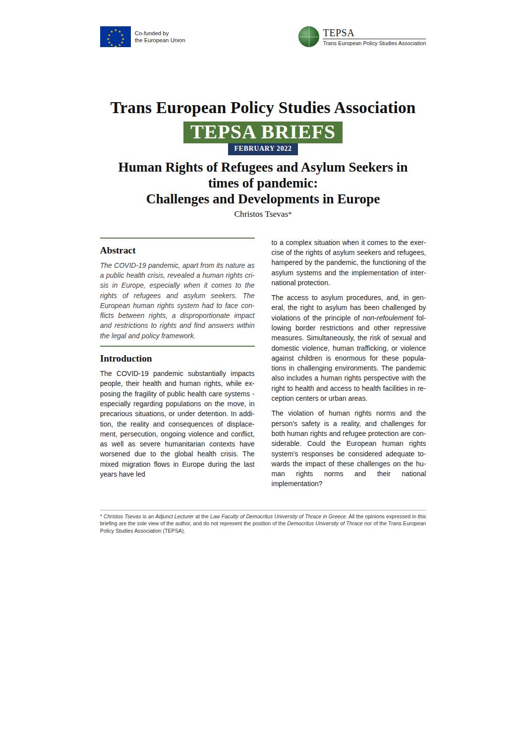★ ★ ★ ★ ★ ★ ★ ★ ★ ★ ★ ★
Co-funded by
the European Union
TEPSA Trans European Policy Studies Association
Trans European Policy Studies Association
TEPSA BRIEFS
FEBRUARY 2022
Human Rights of Refugees and Asylum Seekers in
times of pandemic:
Challenges and Developments in Europe
Christos Tsevas*
Abstract
The COVID-19 pandemic, apart from its nature as a public health crisis, revealed a human rights crisis in Europe, especially when it comes to the rights of refugees and asylum seekers. The European human rights system had to face conflicts between rights, a disproportionate impact and restrictions to rights and find answers within the legal and policy framework.
Introduction
The COVID-19 pandemic substantially impacts people, their health and human rights, while exposing the fragility of public health care systems - especially regarding populations on the move, in precarious situations, or under detention. In addition, the reality and consequences of displacement, persecution, ongoing violence and conflict, as well as severe humanitarian contexts have worsened due to the global health crisis. The mixed migration flows in Europe during the last years have led
to a complex situation when it comes to the exercise of the rights of asylum seekers and refugees, hampered by the pandemic, the functioning of the asylum systems and the implementation of international protection.
The access to asylum procedures, and, in general, the right to asylum has been challenged by violations of the principle of non-refoulement following border restrictions and other repressive measures. Simultaneously, the risk of sexual and domestic violence, human trafficking, or violence against children is enormous for these populations in challenging environments. The pandemic also includes a human rights perspective with the right to health and access to health facilities in reception centers or urban areas.
The violation of human rights norms and the person's safety is a reality, and challenges for both human rights and refugee protection are considerable. Could the European human rights system's responses be considered adequate towards the impact of these challenges on the human rights norms and their national implementation?
* Christos Tsevas is an Adjunct Lecturer at the Law Faculty of Democritus University of Thrace in Greece. All the opinions expressed in this briefing are the sole view of the author, and do not represent the position of the Democritus University of Thrace nor of the Trans European Policy Studies Association (TEPSA).